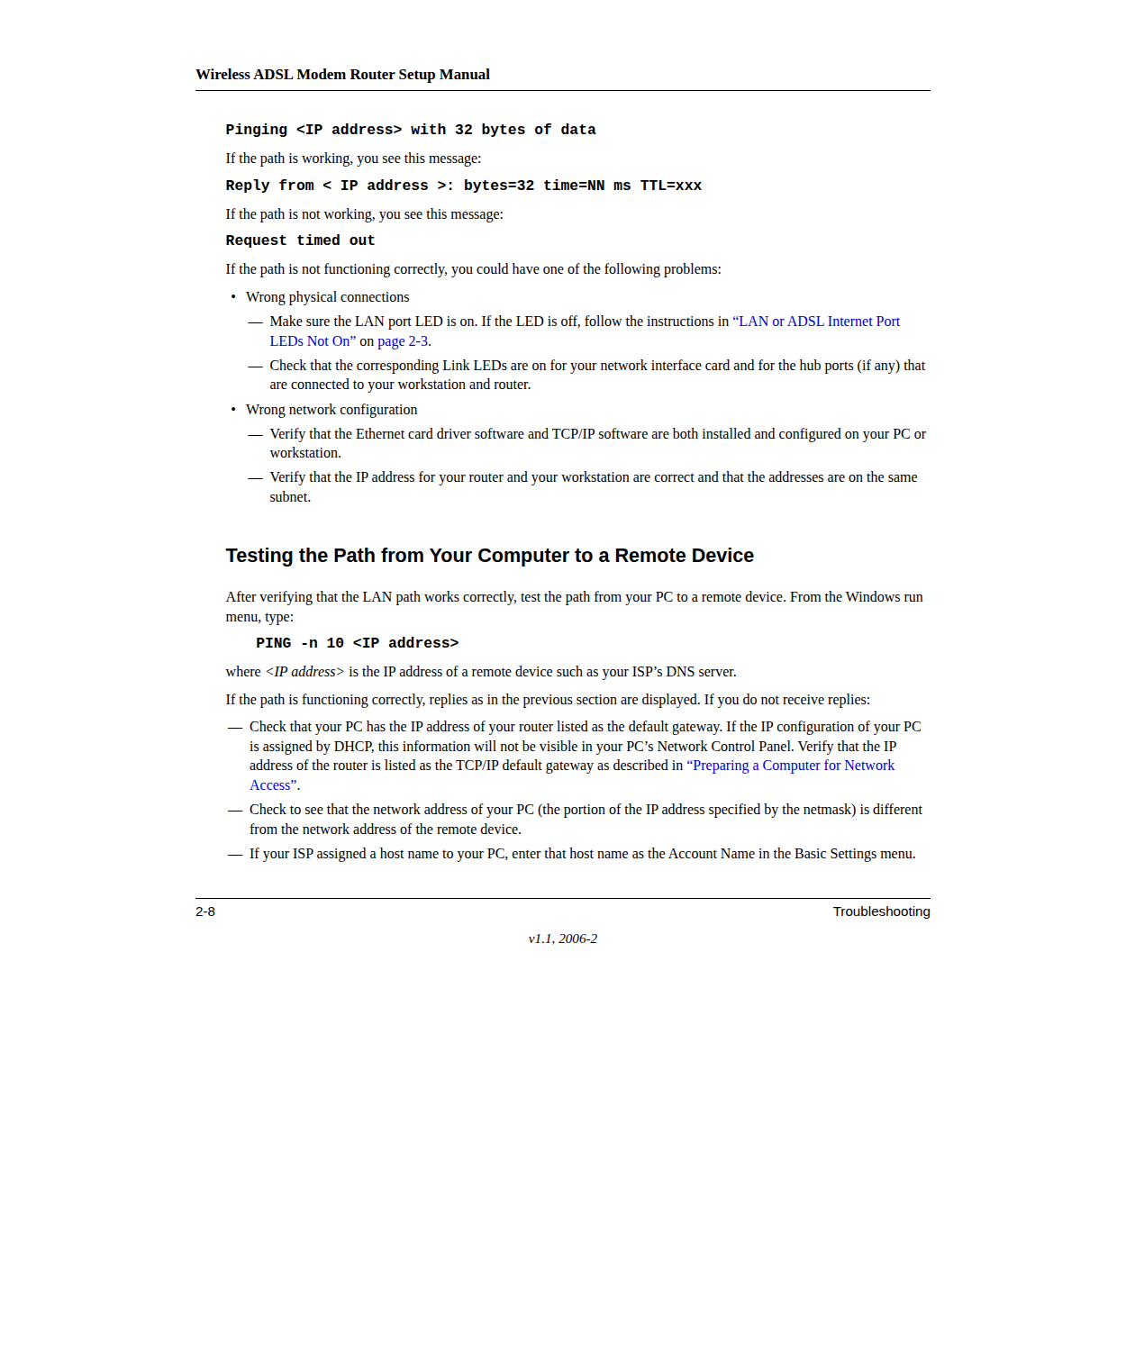Wireless ADSL Modem Router Setup Manual
Pinging <IP address> with 32 bytes of data
If the path is working, you see this message:
Reply from < IP address >: bytes=32 time=NN ms TTL=xxx
If the path is not working, you see this message:
Request timed out
If the path is not functioning correctly, you could have one of the following problems:
Wrong physical connections
Make sure the LAN port LED is on. If the LED is off, follow the instructions in “LAN or ADSL Internet Port LEDs Not On” on page 2-3.
Check that the corresponding Link LEDs are on for your network interface card and for the hub ports (if any) that are connected to your workstation and router.
Wrong network configuration
Verify that the Ethernet card driver software and TCP/IP software are both installed and configured on your PC or workstation.
Verify that the IP address for your router and your workstation are correct and that the addresses are on the same subnet.
Testing the Path from Your Computer to a Remote Device
After verifying that the LAN path works correctly, test the path from your PC to a remote device. From the Windows run menu, type:
PING -n 10 <IP address>
where <IP address> is the IP address of a remote device such as your ISP’s DNS server.
If the path is functioning correctly, replies as in the previous section are displayed. If you do not receive replies:
Check that your PC has the IP address of your router listed as the default gateway. If the IP configuration of your PC is assigned by DHCP, this information will not be visible in your PC’s Network Control Panel. Verify that the IP address of the router is listed as the TCP/IP default gateway as described in “Preparing a Computer for Network Access”.
Check to see that the network address of your PC (the portion of the IP address specified by the netmask) is different from the network address of the remote device.
If your ISP assigned a host name to your PC, enter that host name as the Account Name in the Basic Settings menu.
2-8 Troubleshooting
v1.1, 2006-2